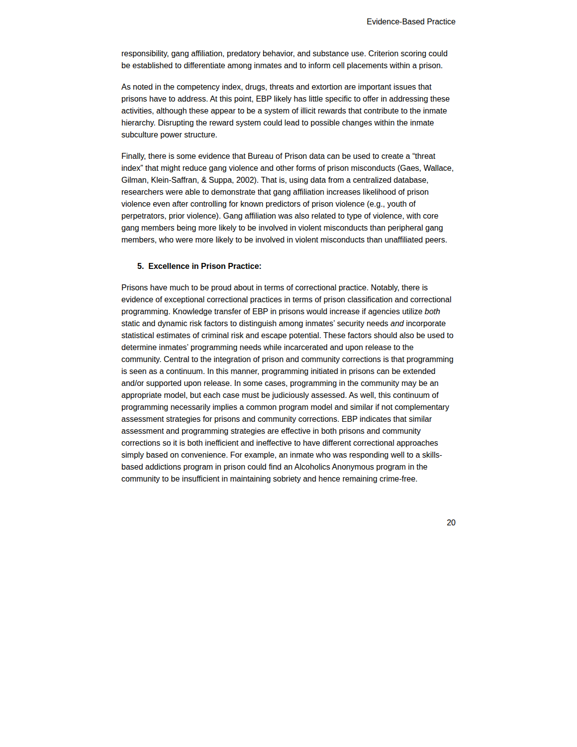Evidence-Based Practice
responsibility, gang affiliation, predatory behavior, and substance use. Criterion scoring could be established to differentiate among inmates and to inform cell placements within a prison.
As noted in the competency index, drugs, threats and extortion are important issues that prisons have to address. At this point, EBP likely has little specific to offer in addressing these activities, although these appear to be a system of illicit rewards that contribute to the inmate hierarchy. Disrupting the reward system could lead to possible changes within the inmate subculture power structure.
Finally, there is some evidence that Bureau of Prison data can be used to create a “threat index” that might reduce gang violence and other forms of prison misconducts (Gaes, Wallace, Gilman, Klein-Saffran, & Suppa, 2002). That is, using data from a centralized database, researchers were able to demonstrate that gang affiliation increases likelihood of prison violence even after controlling for known predictors of prison violence (e.g., youth of perpetrators, prior violence). Gang affiliation was also related to type of violence, with core gang members being more likely to be involved in violent misconducts than peripheral gang members, who were more likely to be involved in violent misconducts than unaffiliated peers.
5. Excellence in Prison Practice:
Prisons have much to be proud about in terms of correctional practice. Notably, there is evidence of exceptional correctional practices in terms of prison classification and correctional programming. Knowledge transfer of EBP in prisons would increase if agencies utilize both static and dynamic risk factors to distinguish among inmates’ security needs and incorporate statistical estimates of criminal risk and escape potential. These factors should also be used to determine inmates’ programming needs while incarcerated and upon release to the community. Central to the integration of prison and community corrections is that programming is seen as a continuum. In this manner, programming initiated in prisons can be extended and/or supported upon release. In some cases, programming in the community may be an appropriate model, but each case must be judiciously assessed. As well, this continuum of programming necessarily implies a common program model and similar if not complementary assessment strategies for prisons and community corrections. EBP indicates that similar assessment and programming strategies are effective in both prisons and community corrections so it is both inefficient and ineffective to have different correctional approaches simply based on convenience. For example, an inmate who was responding well to a skills-based addictions program in prison could find an Alcoholics Anonymous program in the community to be insufficient in maintaining sobriety and hence remaining crime-free.
20